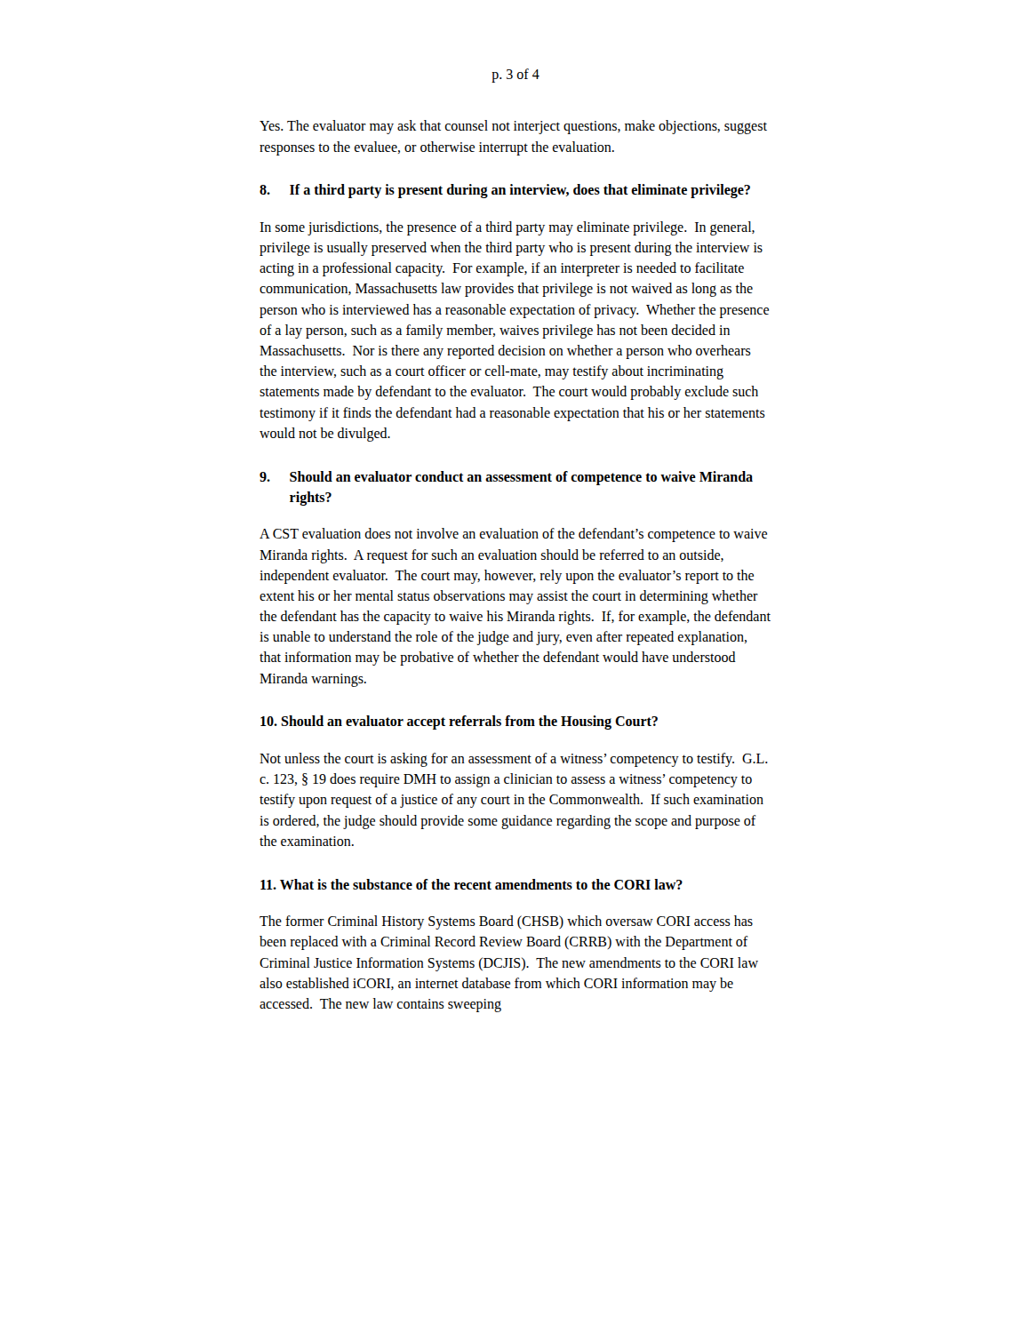p. 3 of 4
Yes. The evaluator may ask that counsel not interject questions, make objections, suggest responses to the evaluee, or otherwise interrupt the evaluation.
8. If a third party is present during an interview, does that eliminate privilege?
In some jurisdictions, the presence of a third party may eliminate privilege. In general, privilege is usually preserved when the third party who is present during the interview is acting in a professional capacity. For example, if an interpreter is needed to facilitate communication, Massachusetts law provides that privilege is not waived as long as the person who is interviewed has a reasonable expectation of privacy. Whether the presence of a lay person, such as a family member, waives privilege has not been decided in Massachusetts. Nor is there any reported decision on whether a person who overhears the interview, such as a court officer or cell-mate, may testify about incriminating statements made by defendant to the evaluator. The court would probably exclude such testimony if it finds the defendant had a reasonable expectation that his or her statements would not be divulged.
9. Should an evaluator conduct an assessment of competence to waive Miranda rights?
A CST evaluation does not involve an evaluation of the defendant’s competence to waive Miranda rights. A request for such an evaluation should be referred to an outside, independent evaluator. The court may, however, rely upon the evaluator’s report to the extent his or her mental status observations may assist the court in determining whether the defendant has the capacity to waive his Miranda rights. If, for example, the defendant is unable to understand the role of the judge and jury, even after repeated explanation, that information may be probative of whether the defendant would have understood Miranda warnings.
10. Should an evaluator accept referrals from the Housing Court?
Not unless the court is asking for an assessment of a witness’ competency to testify. G.L. c. 123, § 19 does require DMH to assign a clinician to assess a witness’ competency to testify upon request of a justice of any court in the Commonwealth. If such examination is ordered, the judge should provide some guidance regarding the scope and purpose of the examination.
11. What is the substance of the recent amendments to the CORI law?
The former Criminal History Systems Board (CHSB) which oversaw CORI access has been replaced with a Criminal Record Review Board (CRRB) with the Department of Criminal Justice Information Systems (DCJIS). The new amendments to the CORI law also established iCORI, an internet database from which CORI information may be accessed. The new law contains sweeping